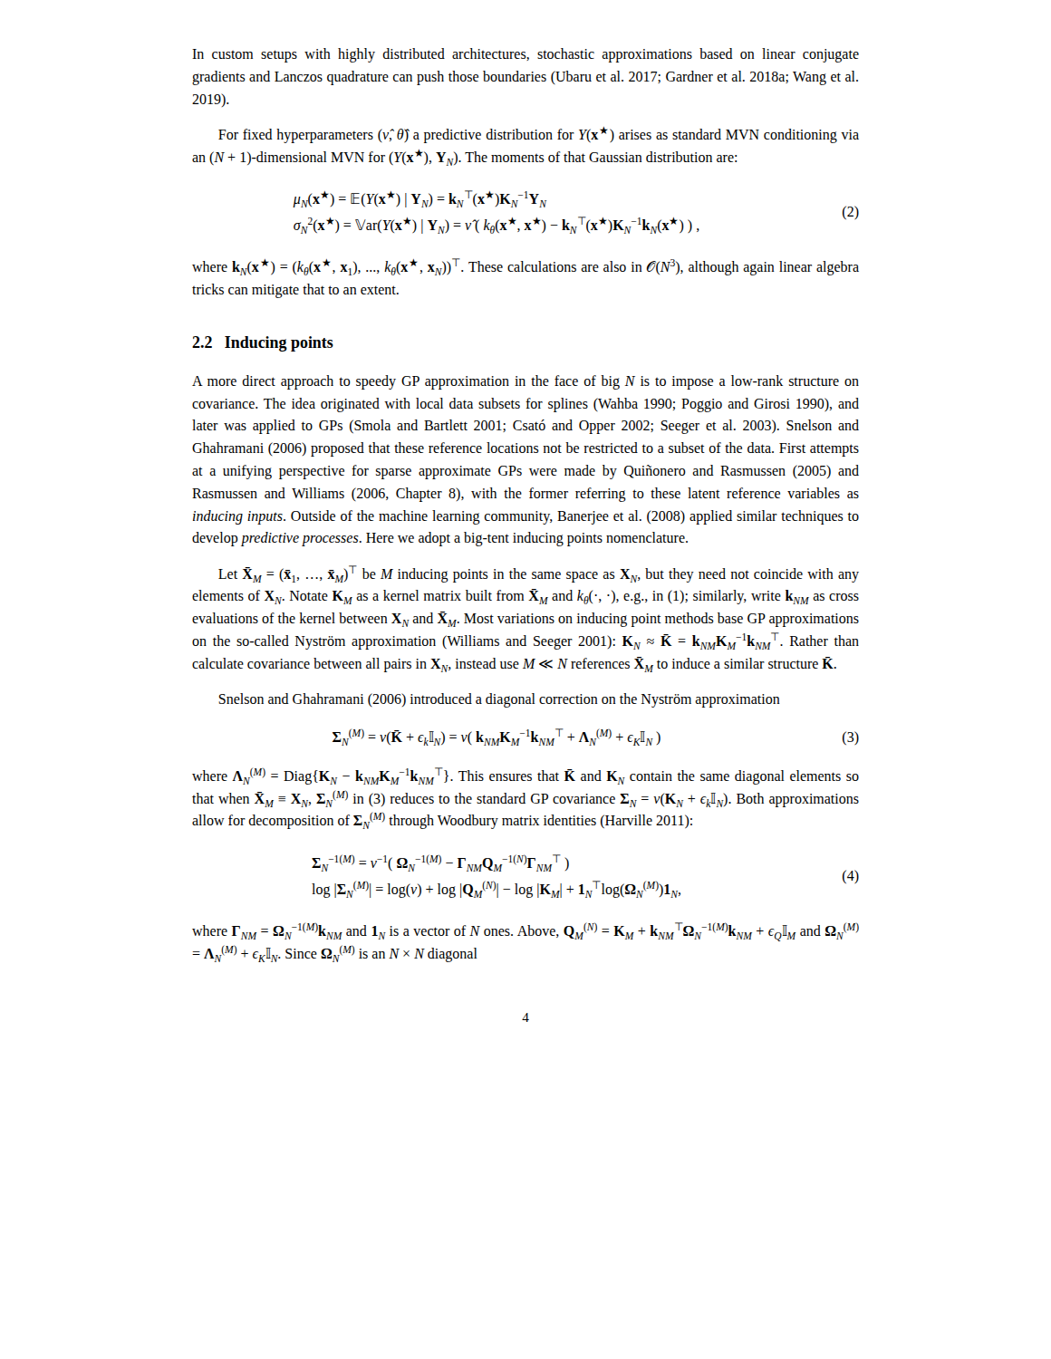In custom setups with highly distributed architectures, stochastic approximations based on linear conjugate gradients and Lanczos quadrature can push those boundaries (Ubaru et al. 2017; Gardner et al. 2018a; Wang et al. 2019).
For fixed hyperparameters (ν̂, θ̂) a predictive distribution for Y(x★) arises as standard MVN conditioning via an (N + 1)-dimensional MVN for (Y(x★), YN). The moments of that Gaussian distribution are:
μN(x★) = 𝔼(Y(x★) | YN) = kN⊤(x★)KN−1YN
σN2(x★) = 𝕍ar(Y(x★) | YN) = ν̂ ( kθ(x★, x★) − kN⊤(x★)KN−1kN(x★) ) ,
(2)
where kN(x★) = (kθ(x★, x1), ..., kθ(x★, xN))⊤. These calculations are also in 𝒪(N3), although again linear algebra tricks can mitigate that to an extent.
2.2 Inducing points
A more direct approach to speedy GP approximation in the face of big N is to impose a low-rank structure on covariance. The idea originated with local data subsets for splines (Wahba 1990; Poggio and Girosi 1990), and later was applied to GPs (Smola and Bartlett 2001; Csató and Opper 2002; Seeger et al. 2003). Snelson and Ghahramani (2006) proposed that these reference locations not be restricted to a subset of the data. First attempts at a unifying perspective for sparse approximate GPs were made by Quiñonero and Rasmussen (2005) and Rasmussen and Williams (2006, Chapter 8), with the former referring to these latent reference variables as inducing inputs. Outside of the machine learning community, Banerjee et al. (2008) applied similar techniques to develop predictive processes. Here we adopt a big-tent inducing points nomenclature.
Let X̄M = (x̄1, …, x̄M)⊤ be M inducing points in the same space as XN, but they need not coincide with any elements of XN. Notate KM as a kernel matrix built from X̄M and kθ(·, ·), e.g., in (1); similarly, write kNM as cross evaluations of the kernel between XN and X̄M. Most variations on inducing point methods base GP approximations on the so-called Nyström approximation (Williams and Seeger 2001): KN ≈ K̄ = kNMKM−1kNM⊤. Rather than calculate covariance between all pairs in XN, instead use M ≪ N references X̄M to induce a similar structure K̄.
Snelson and Ghahramani (2006) introduced a diagonal correction on the Nyström approximation
ΣN(M) = ν(K̄ + ϵk𝕀N) = ν( kNMKM−1kNM⊤ + ΛN(M) + ϵK𝕀N )
(3)
where ΛN(M) = Diag{KN − kNMKM−1kNM⊤}. This ensures that K̄ and KN contain the same diagonal elements so that when X̄M ≡ XN, ΣN(M) in (3) reduces to the standard GP covariance ΣN = ν(KN + ϵk𝕀N). Both approximations allow for decomposition of ΣN(M) through Woodbury matrix identities (Harville 2011):
ΣN−1(M) = ν−1( ΩN−1(M) − ΓNMQM−1(N)ΓNM⊤ )
log |ΣN(M)| = log(ν) + log |QM(N)| − log |KM| + 1N⊤log(ΩN(M))1N,
(4)
where ΓNM = ΩN−1(M)kNM and 1N is a vector of N ones. Above, QM(N) = KM + kNM⊤ΩN−1(M)kNM + ϵQ𝕀M and ΩN(M) = ΛN(M) + ϵK𝕀N. Since ΩN(M) is an N × N diagonal
4